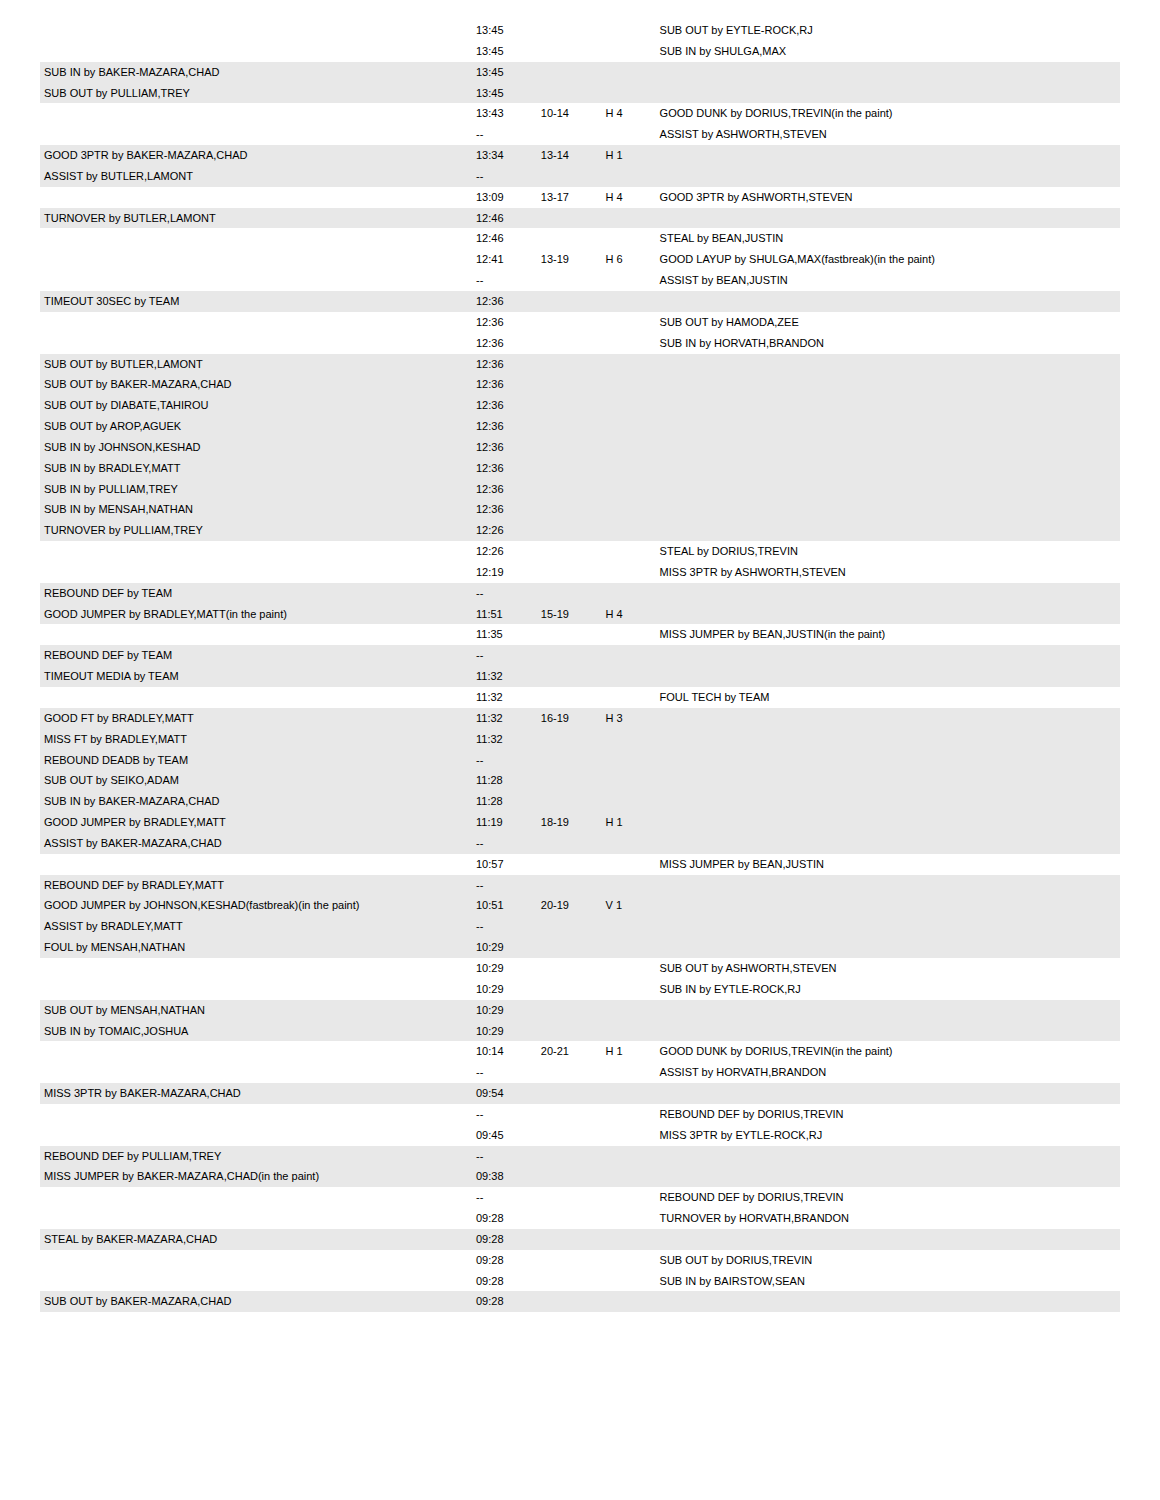| | 13:45 | | | SUB OUT by EYTLE-ROCK,RJ |
| | 13:45 | | | SUB IN by SHULGA,MAX |
| SUB IN by BAKER-MAZARA,CHAD | 13:45 | | | |
| SUB OUT by PULLIAM,TREY | 13:45 | | | |
| | 13:43 | 10-14 | H 4 | GOOD DUNK by DORIUS,TREVIN(in the paint) |
| | -- | | | ASSIST by ASHWORTH,STEVEN |
| GOOD 3PTR by BAKER-MAZARA,CHAD | 13:34 | 13-14 | H 1 | |
| ASSIST by BUTLER,LAMONT | -- | | | |
| | 13:09 | 13-17 | H 4 | GOOD 3PTR by ASHWORTH,STEVEN |
| TURNOVER by BUTLER,LAMONT | 12:46 | | | |
| | 12:46 | | | STEAL by BEAN,JUSTIN |
| | 12:41 | 13-19 | H 6 | GOOD LAYUP by SHULGA,MAX(fastbreak)(in the paint) |
| | -- | | | ASSIST by BEAN,JUSTIN |
| TIMEOUT 30SEC by TEAM | 12:36 | | | |
| | 12:36 | | | SUB OUT by HAMODA,ZEE |
| | 12:36 | | | SUB IN by HORVATH,BRANDON |
| SUB OUT by BUTLER,LAMONT | 12:36 | | | |
| SUB OUT by BAKER-MAZARA,CHAD | 12:36 | | | |
| SUB OUT by DIABATE,TAHIROU | 12:36 | | | |
| SUB OUT by AROP,AGUEK | 12:36 | | | |
| SUB IN by JOHNSON,KESHAD | 12:36 | | | |
| SUB IN by BRADLEY,MATT | 12:36 | | | |
| SUB IN by PULLIAM,TREY | 12:36 | | | |
| SUB IN by MENSAH,NATHAN | 12:36 | | | |
| TURNOVER by PULLIAM,TREY | 12:26 | | | |
| | 12:26 | | | STEAL by DORIUS,TREVIN |
| | 12:19 | | | MISS 3PTR by ASHWORTH,STEVEN |
| REBOUND DEF by TEAM | -- | | | |
| GOOD JUMPER by BRADLEY,MATT(in the paint) | 11:51 | 15-19 | H 4 | |
| | 11:35 | | | MISS JUMPER by BEAN,JUSTIN(in the paint) |
| REBOUND DEF by TEAM | -- | | | |
| TIMEOUT MEDIA by TEAM | 11:32 | | | |
| | 11:32 | | | FOUL TECH by TEAM |
| GOOD FT by BRADLEY,MATT | 11:32 | 16-19 | H 3 | |
| MISS FT by BRADLEY,MATT | 11:32 | | | |
| REBOUND DEADB by TEAM | -- | | | |
| SUB OUT by SEIKO,ADAM | 11:28 | | | |
| SUB IN by BAKER-MAZARA,CHAD | 11:28 | | | |
| GOOD JUMPER by BRADLEY,MATT | 11:19 | 18-19 | H 1 | |
| ASSIST by BAKER-MAZARA,CHAD | -- | | | |
| | 10:57 | | | MISS JUMPER by BEAN,JUSTIN |
| REBOUND DEF by BRADLEY,MATT | -- | | | |
| GOOD JUMPER by JOHNSON,KESHAD(fastbreak)(in the paint) | 10:51 | 20-19 | V 1 | |
| ASSIST by BRADLEY,MATT | -- | | | |
| FOUL by MENSAH,NATHAN | 10:29 | | | |
| | 10:29 | | | SUB OUT by ASHWORTH,STEVEN |
| | 10:29 | | | SUB IN by EYTLE-ROCK,RJ |
| SUB OUT by MENSAH,NATHAN | 10:29 | | | |
| SUB IN by TOMAIC,JOSHUA | 10:29 | | | |
| | 10:14 | 20-21 | H 1 | GOOD DUNK by DORIUS,TREVIN(in the paint) |
| | -- | | | ASSIST by HORVATH,BRANDON |
| MISS 3PTR by BAKER-MAZARA,CHAD | 09:54 | | | |
| | -- | | | REBOUND DEF by DORIUS,TREVIN |
| | 09:45 | | | MISS 3PTR by EYTLE-ROCK,RJ |
| REBOUND DEF by PULLIAM,TREY | -- | | | |
| MISS JUMPER by BAKER-MAZARA,CHAD(in the paint) | 09:38 | | | |
| | -- | | | REBOUND DEF by DORIUS,TREVIN |
| | 09:28 | | | TURNOVER by HORVATH,BRANDON |
| STEAL by BAKER-MAZARA,CHAD | 09:28 | | | |
| | 09:28 | | | SUB OUT by DORIUS,TREVIN |
| | 09:28 | | | SUB IN by BAIRSTOW,SEAN |
| SUB OUT by BAKER-MAZARA,CHAD | 09:28 | | | |